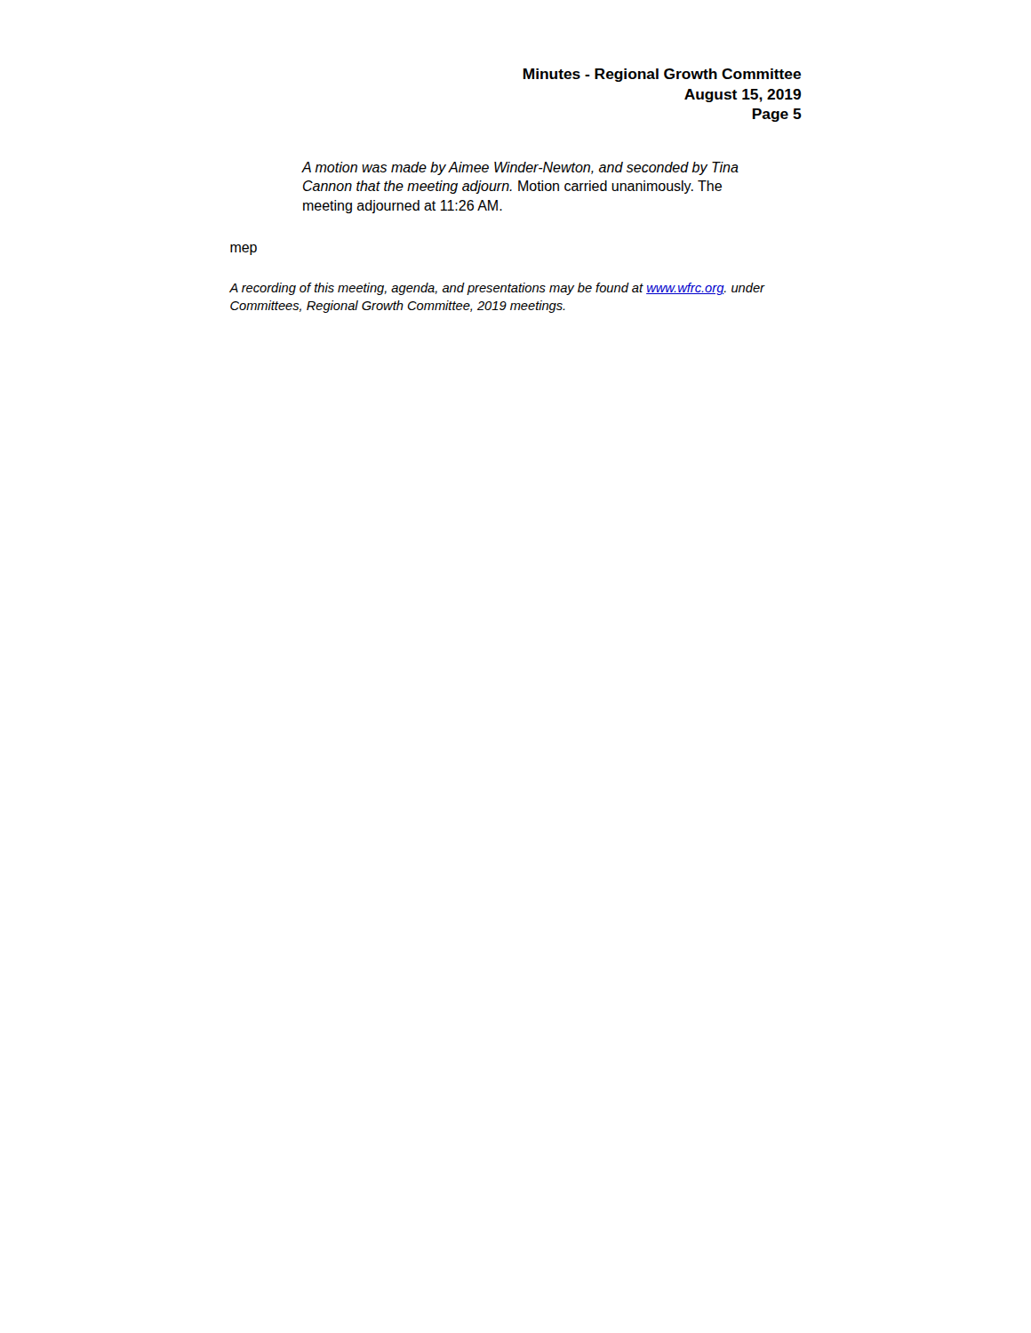Minutes - Regional Growth Committee
August 15, 2019
Page 5
A motion was made by Aimee Winder-Newton, and seconded by Tina Cannon that the meeting adjourn. Motion carried unanimously. The meeting adjourned at 11:26 AM.
mep
A recording of this meeting, agenda, and presentations may be found at www.wfrc.org. under Committees, Regional Growth Committee, 2019 meetings.